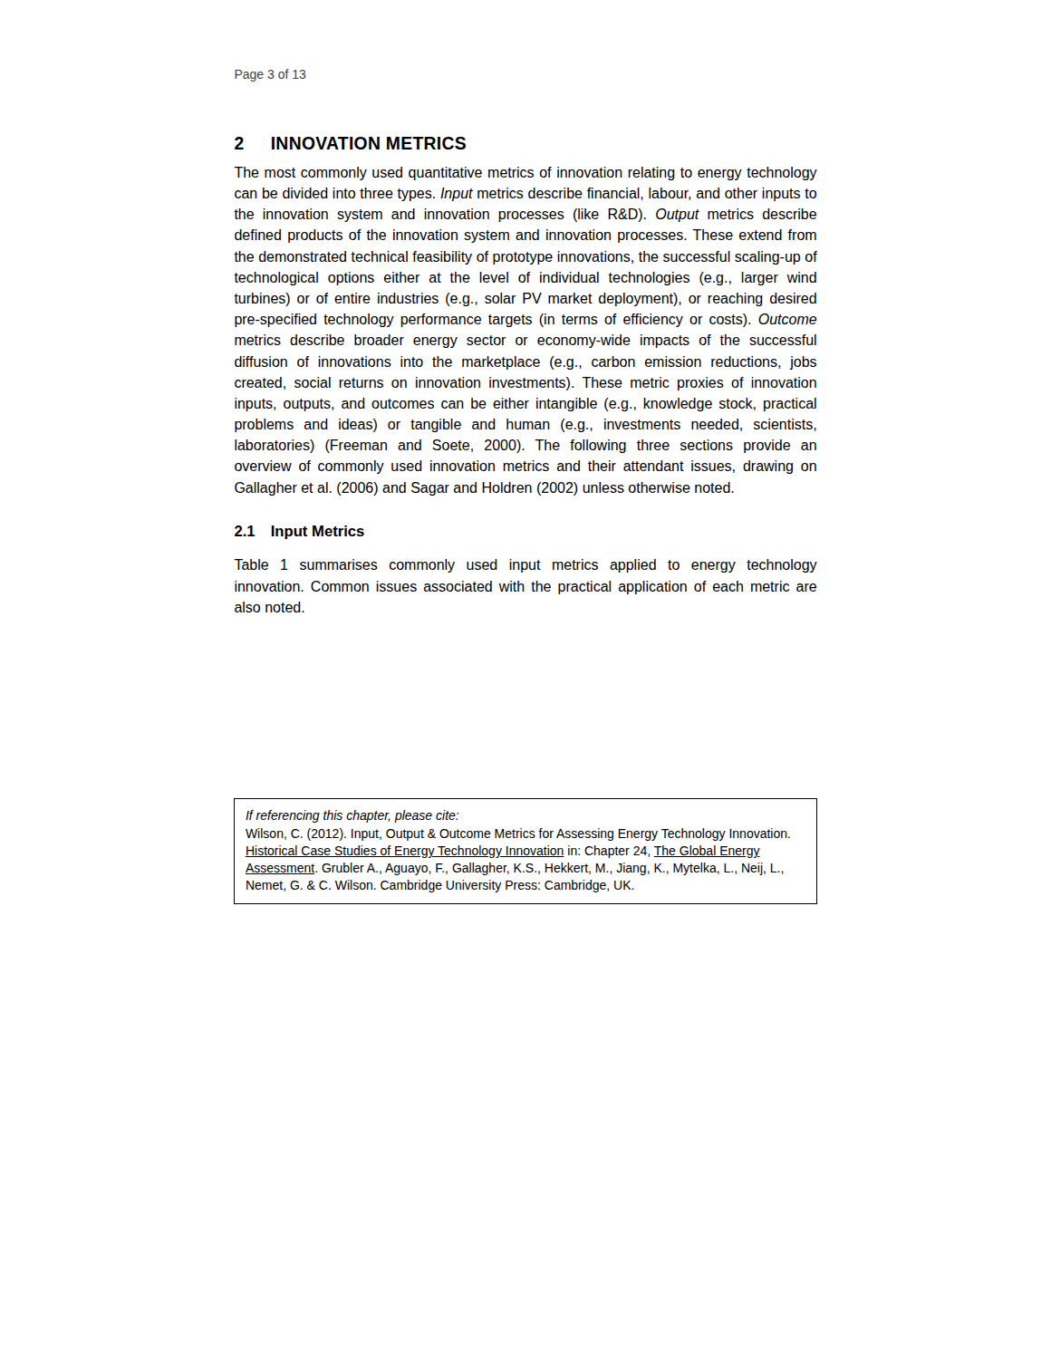Page 3 of 13
2 INNOVATION METRICS
The most commonly used quantitative metrics of innovation relating to energy technology can be divided into three types. Input metrics describe financial, labour, and other inputs to the innovation system and innovation processes (like R&D). Output metrics describe defined products of the innovation system and innovation processes. These extend from the demonstrated technical feasibility of prototype innovations, the successful scaling-up of technological options either at the level of individual technologies (e.g., larger wind turbines) or of entire industries (e.g., solar PV market deployment), or reaching desired pre-specified technology performance targets (in terms of efficiency or costs). Outcome metrics describe broader energy sector or economy-wide impacts of the successful diffusion of innovations into the marketplace (e.g., carbon emission reductions, jobs created, social returns on innovation investments). These metric proxies of innovation inputs, outputs, and outcomes can be either intangible (e.g., knowledge stock, practical problems and ideas) or tangible and human (e.g., investments needed, scientists, laboratories) (Freeman and Soete, 2000). The following three sections provide an overview of commonly used innovation metrics and their attendant issues, drawing on Gallagher et al. (2006) and Sagar and Holdren (2002) unless otherwise noted.
2.1 Input Metrics
Table 1 summarises commonly used input metrics applied to energy technology innovation. Common issues associated with the practical application of each metric are also noted.
If referencing this chapter, please cite:
Wilson, C. (2012). Input, Output & Outcome Metrics for Assessing Energy Technology Innovation. Historical Case Studies of Energy Technology Innovation in: Chapter 24, The Global Energy Assessment. Grubler A., Aguayo, F., Gallagher, K.S., Hekkert, M., Jiang, K., Mytelka, L., Neij, L., Nemet, G. & C. Wilson. Cambridge University Press: Cambridge, UK.